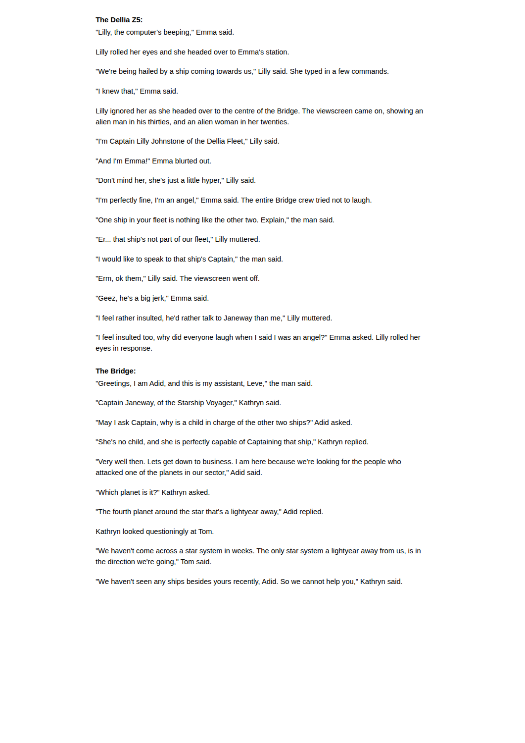The Dellia Z5:
"Lilly, the computer's beeping," Emma said.
Lilly rolled her eyes and she headed over to Emma's station.
"We're being hailed by a ship coming towards us," Lilly said. She typed in a few commands.
"I knew that," Emma said.
Lilly ignored her as she headed over to the centre of the Bridge. The viewscreen came on, showing an alien man in his thirties, and an alien woman in her twenties.
"I'm Captain Lilly Johnstone of the Dellia Fleet," Lilly said.
"And I'm Emma!" Emma blurted out.
"Don't mind her, she's just a little hyper," Lilly said.
"I'm perfectly fine, I'm an angel," Emma said. The entire Bridge crew tried not to laugh.
"One ship in your fleet is nothing like the other two. Explain," the man said.
"Er... that ship's not part of our fleet," Lilly muttered.
"I would like to speak to that ship's Captain," the man said.
"Erm, ok them," Lilly said. The viewscreen went off.
"Geez, he's a big jerk," Emma said.
"I feel rather insulted, he'd rather talk to Janeway than me," Lilly muttered.
"I feel insulted too, why did everyone laugh when I said I was an angel?" Emma asked. Lilly rolled her eyes in response.
The Bridge:
"Greetings, I am Adid, and this is my assistant, Leve," the man said.
"Captain Janeway, of the Starship Voyager," Kathryn said.
"May I ask Captain, why is a child in charge of the other two ships?" Adid asked.
"She's no child, and she is perfectly capable of Captaining that ship," Kathryn replied.
"Very well then. Lets get down to business. I am here because we're looking for the people who attacked one of the planets in our sector," Adid said.
"Which planet is it?" Kathryn asked.
"The fourth planet around the star that's a lightyear away," Adid replied.
Kathryn looked questioningly at Tom.
"We haven't come across a star system in weeks. The only star system a lightyear away from us, is in the direction we're going," Tom said.
"We haven't seen any ships besides yours recently, Adid. So we cannot help you," Kathryn said.